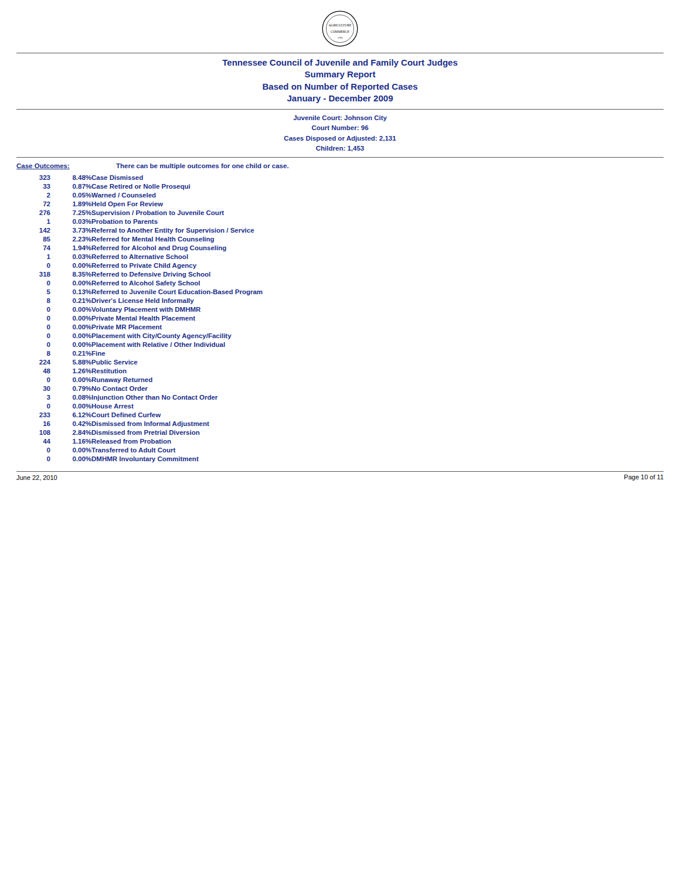Tennessee Council of Juvenile and Family Court Judges
Summary Report
Based on Number of Reported Cases
January - December 2009
Juvenile Court: Johnson City
Court Number: 96
Cases Disposed or Adjusted: 2,131
Children: 1,453
Case Outcomes: There can be multiple outcomes for one child or case.
| 323 | 8.48% | Case Dismissed |
| 33 | 0.87% | Case Retired or Nolle Prosequi |
| 2 | 0.05% | Warned / Counseled |
| 72 | 1.89% | Held Open For Review |
| 276 | 7.25% | Supervision / Probation to Juvenile Court |
| 1 | 0.03% | Probation to Parents |
| 142 | 3.73% | Referral to Another Entity for Supervision / Service |
| 85 | 2.23% | Referred for Mental Health Counseling |
| 74 | 1.94% | Referred for Alcohol and Drug Counseling |
| 1 | 0.03% | Referred to Alternative School |
| 0 | 0.00% | Referred to Private Child Agency |
| 318 | 8.35% | Referred to Defensive Driving School |
| 0 | 0.00% | Referred to Alcohol Safety School |
| 5 | 0.13% | Referred to Juvenile Court Education-Based Program |
| 8 | 0.21% | Driver's License Held Informally |
| 0 | 0.00% | Voluntary Placement with DMHMR |
| 0 | 0.00% | Private Mental Health Placement |
| 0 | 0.00% | Private MR Placement |
| 0 | 0.00% | Placement with City/County Agency/Facility |
| 0 | 0.00% | Placement with Relative / Other Individual |
| 8 | 0.21% | Fine |
| 224 | 5.88% | Public Service |
| 48 | 1.26% | Restitution |
| 0 | 0.00% | Runaway Returned |
| 30 | 0.79% | No Contact Order |
| 3 | 0.08% | Injunction Other than No Contact Order |
| 0 | 0.00% | House Arrest |
| 233 | 6.12% | Court Defined Curfew |
| 16 | 0.42% | Dismissed from Informal Adjustment |
| 108 | 2.84% | Dismissed from Pretrial Diversion |
| 44 | 1.16% | Released from Probation |
| 0 | 0.00% | Transferred to Adult Court |
| 0 | 0.00% | DMHMR Involuntary Commitment |
June 22, 2010 Page 10 of 11